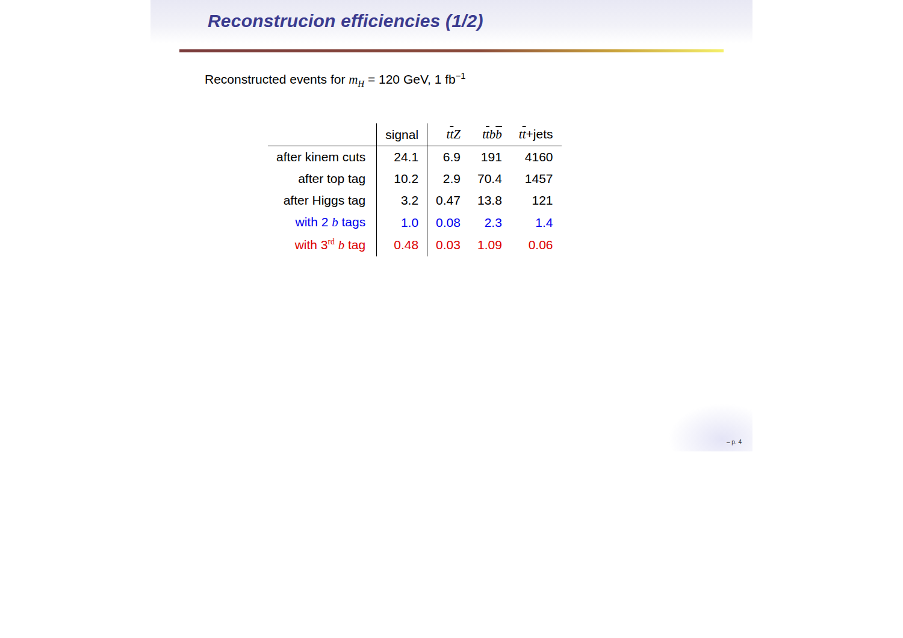Reconstrucion efficiencies (1/2)
Reconstructed events for mH = 120 GeV, 1 fb−1
| | signal | t t Z | t t b b | t t +jets |
| --- | --- | --- | --- | --- |
| after kinem cuts | 24.1 | 6.9 | 191 | 4160 |
| after top tag | 10.2 | 2.9 | 70.4 | 1457 |
| after Higgs tag | 3.2 | 0.47 | 13.8 | 121 |
| with 2 b tags | 1.0 | 0.08 | 2.3 | 1.4 |
| with 3 rd b tag | 0.48 | 0.03 | 1.09 | 0.06 |
– p. 4